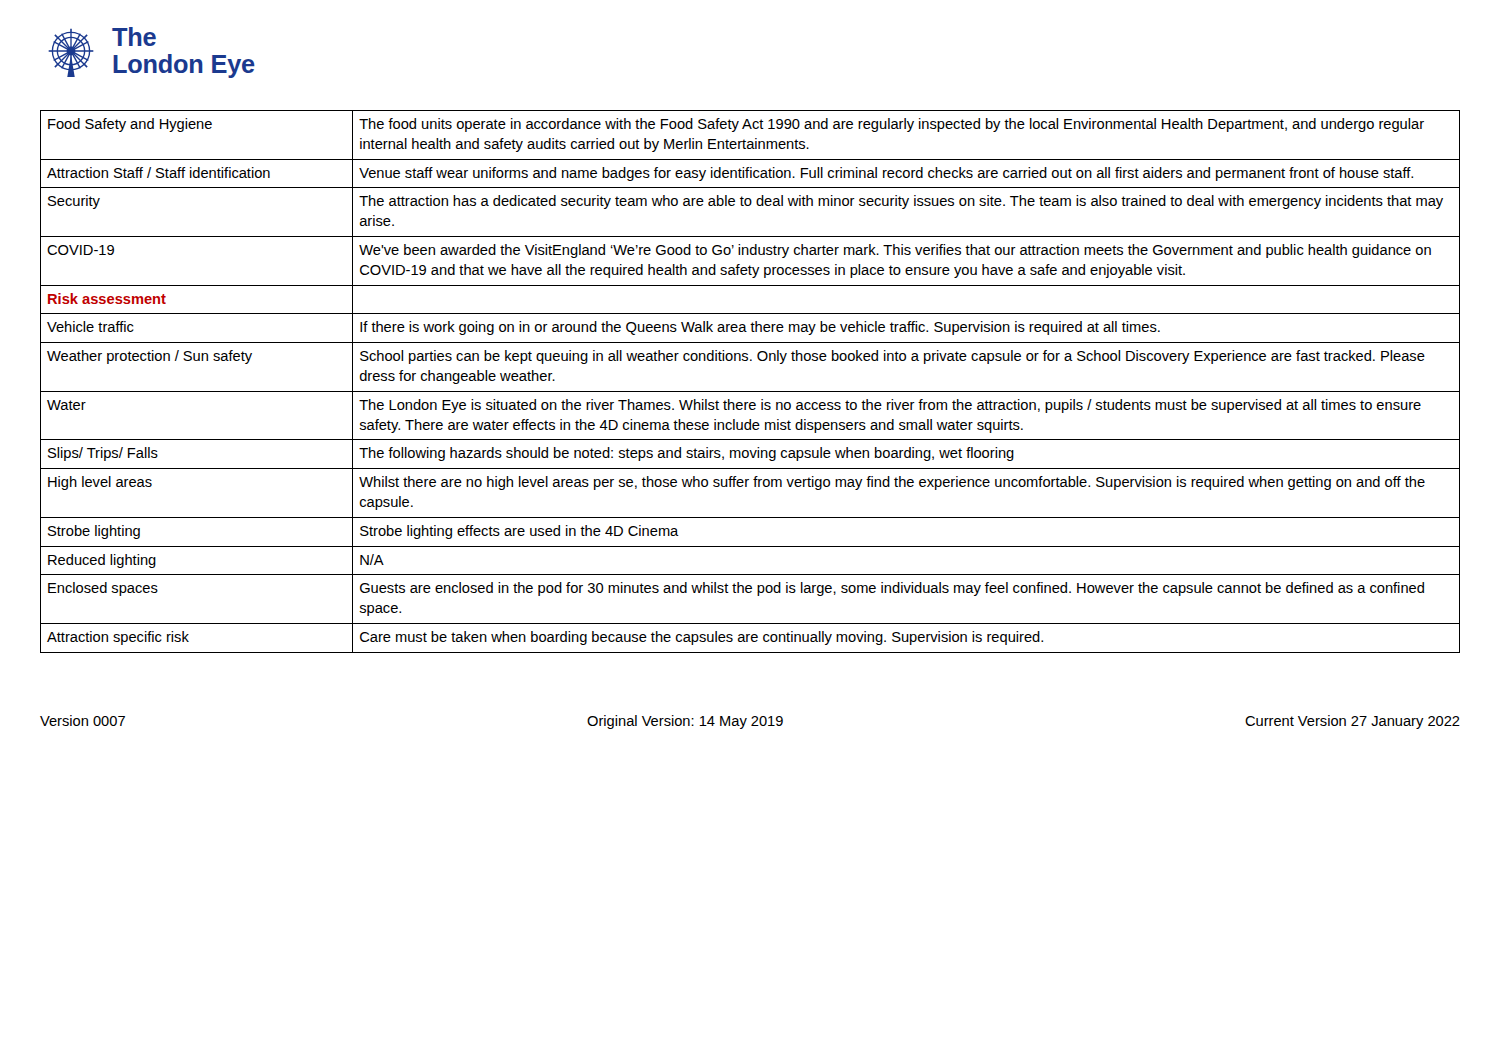The
London Eye
| Food Safety and Hygiene | The food units operate in accordance with the Food Safety Act 1990 and are regularly inspected by the local Environmental Health Department, and undergo regular internal health and safety audits carried out by Merlin Entertainments. |
| Attraction Staff / Staff identification | Venue staff wear uniforms and name badges for easy identification. Full criminal record checks are carried out on all first aiders and permanent front of house staff. |
| Security | The attraction has a dedicated security team who are able to deal with minor security issues on site. The team is also trained to deal with emergency incidents that may arise. |
| COVID-19 | We've been awarded the VisitEngland ‘We’re Good to Go’ industry charter mark. This verifies that our attraction meets the Government and public health guidance on COVID-19 and that we have all the required health and safety processes in place to ensure you have a safe and enjoyable visit. |
| Risk assessment | |
| Vehicle traffic | If there is work going on in or around the Queens Walk area there may be vehicle traffic. Supervision is required at all times. |
| Weather protection / Sun safety | School parties can be kept queuing in all weather conditions. Only those booked into a private capsule or for a School Discovery Experience are fast tracked. Please dress for changeable weather. |
| Water | The London Eye is situated on the river Thames. Whilst there is no access to the river from the attraction, pupils / students must be supervised at all times to ensure safety. There are water effects in the 4D cinema these include mist dispensers and small water squirts. |
| Slips/ Trips/ Falls | The following hazards should be noted: steps and stairs, moving capsule when boarding, wet flooring |
| High level areas | Whilst there are no high level areas per se, those who suffer from vertigo may find the experience uncomfortable. Supervision is required when getting on and off the capsule. |
| Strobe lighting | Strobe lighting effects are used in the 4D Cinema |
| Reduced lighting | N/A |
| Enclosed spaces | Guests are enclosed in the pod for 30 minutes and whilst the pod is large, some individuals may feel confined. However the capsule cannot be defined as a confined space. |
| Attraction specific risk | Care must be taken when boarding because the capsules are continually moving. Supervision is required. |
Version 0007 Original Version: 14 May 2019 Current Version 27 January 2022